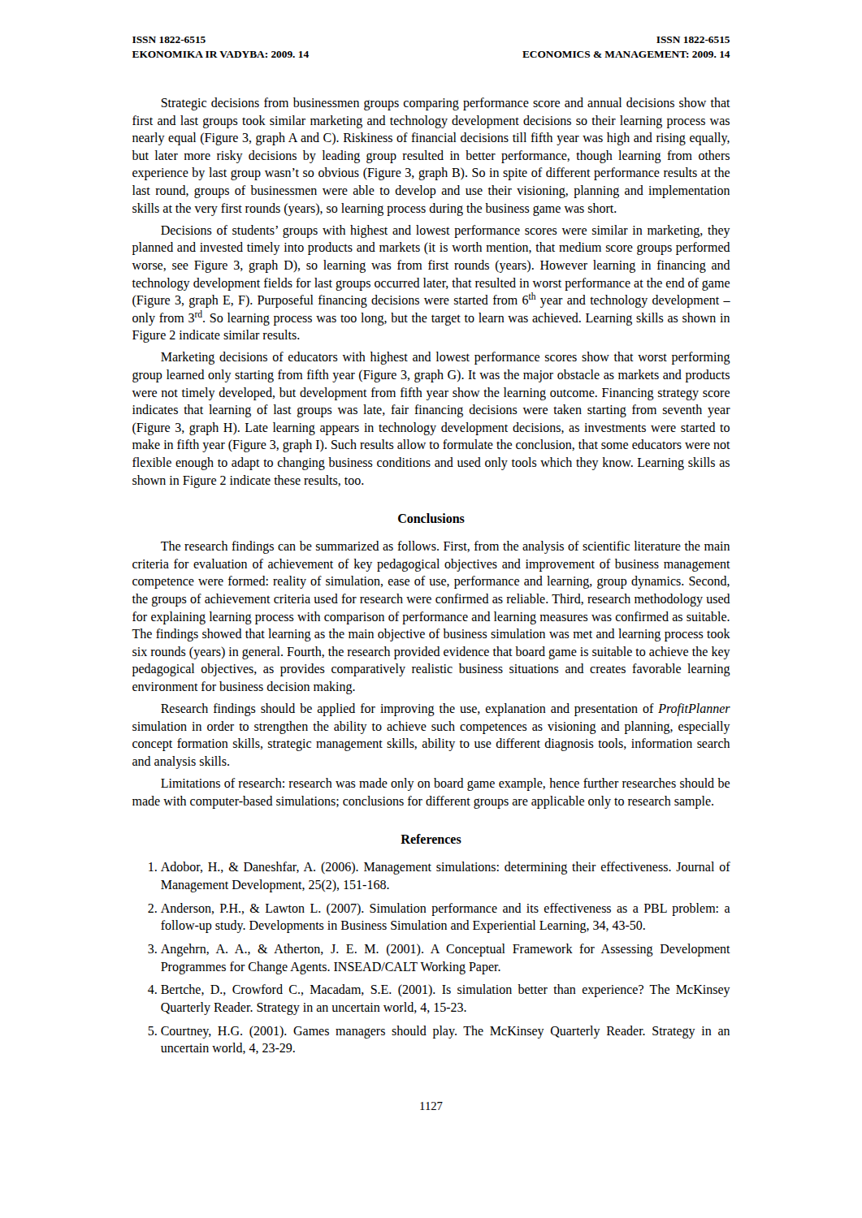ISSN 1822-6515 ISSN 1822-6515
EKONOMIKA IR VADYBA: 2009. 14 ECONOMICS & MANAGEMENT: 2009. 14
Strategic decisions from businessmen groups comparing performance score and annual decisions show that first and last groups took similar marketing and technology development decisions so their learning process was nearly equal (Figure 3, graph A and C). Riskiness of financial decisions till fifth year was high and rising equally, but later more risky decisions by leading group resulted in better performance, though learning from others experience by last group wasn’t so obvious (Figure 3, graph B). So in spite of different performance results at the last round, groups of businessmen were able to develop and use their visioning, planning and implementation skills at the very first rounds (years), so learning process during the business game was short.
Decisions of students’ groups with highest and lowest performance scores were similar in marketing, they planned and invested timely into products and markets (it is worth mention, that medium score groups performed worse, see Figure 3, graph D), so learning was from first rounds (years). However learning in financing and technology development fields for last groups occurred later, that resulted in worst performance at the end of game (Figure 3, graph E, F). Purposeful financing decisions were started from 6th year and technology development – only from 3rd. So learning process was too long, but the target to learn was achieved. Learning skills as shown in Figure 2 indicate similar results.
Marketing decisions of educators with highest and lowest performance scores show that worst performing group learned only starting from fifth year (Figure 3, graph G). It was the major obstacle as markets and products were not timely developed, but development from fifth year show the learning outcome. Financing strategy score indicates that learning of last groups was late, fair financing decisions were taken starting from seventh year (Figure 3, graph H). Late learning appears in technology development decisions, as investments were started to make in fifth year (Figure 3, graph I). Such results allow to formulate the conclusion, that some educators were not flexible enough to adapt to changing business conditions and used only tools which they know. Learning skills as shown in Figure 2 indicate these results, too.
Conclusions
The research findings can be summarized as follows. First, from the analysis of scientific literature the main criteria for evaluation of achievement of key pedagogical objectives and improvement of business management competence were formed: reality of simulation, ease of use, performance and learning, group dynamics. Second, the groups of achievement criteria used for research were confirmed as reliable. Third, research methodology used for explaining learning process with comparison of performance and learning measures was confirmed as suitable. The findings showed that learning as the main objective of business simulation was met and learning process took six rounds (years) in general. Fourth, the research provided evidence that board game is suitable to achieve the key pedagogical objectives, as provides comparatively realistic business situations and creates favorable learning environment for business decision making.
Research findings should be applied for improving the use, explanation and presentation of ProfitPlanner simulation in order to strengthen the ability to achieve such competences as visioning and planning, especially concept formation skills, strategic management skills, ability to use different diagnosis tools, information search and analysis skills.
Limitations of research: research was made only on board game example, hence further researches should be made with computer-based simulations; conclusions for different groups are applicable only to research sample.
References
Adobor, H., & Daneshfar, A. (2006). Management simulations: determining their effectiveness. Journal of Management Development, 25(2), 151-168.
Anderson, P.H., & Lawton L. (2007). Simulation performance and its effectiveness as a PBL problem: a follow-up study. Developments in Business Simulation and Experiential Learning, 34, 43-50.
Angehrn, A. A., & Atherton, J. E. M. (2001). A Conceptual Framework for Assessing Development Programmes for Change Agents. INSEAD/CALT Working Paper.
Bertche, D., Crowford C., Macadam, S.E. (2001). Is simulation better than experience? The McKinsey Quarterly Reader. Strategy in an uncertain world, 4, 15-23.
Courtney, H.G. (2001). Games managers should play. The McKinsey Quarterly Reader. Strategy in an uncertain world, 4, 23-29.
1127